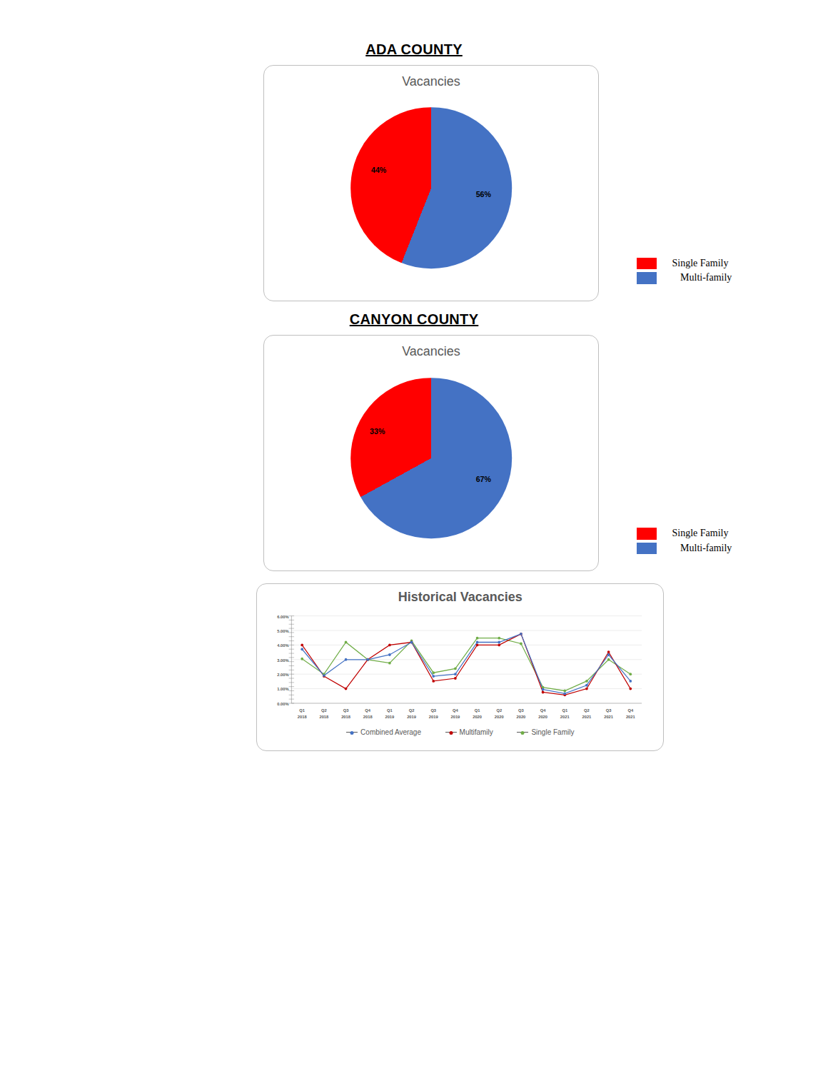ADA COUNTY
Vacancies
44% 56%
Single Family
Multi-family
CANYON COUNTY
Vacancies
33% 67%
Single Family
Multi-family
Historical Vacancies
6.00% 5.00% 4.00% 3.00% 2.00% 1.00% 0.00% Q12018 Q22018 Q32018 Q42018 Q12019 Q22019 Q32019 Q42019 Q12020 Q22020 Q32020 Q42020 Q12021 Q22021 Q32021 Q42021
Combined Average
Multifamily
Single Family